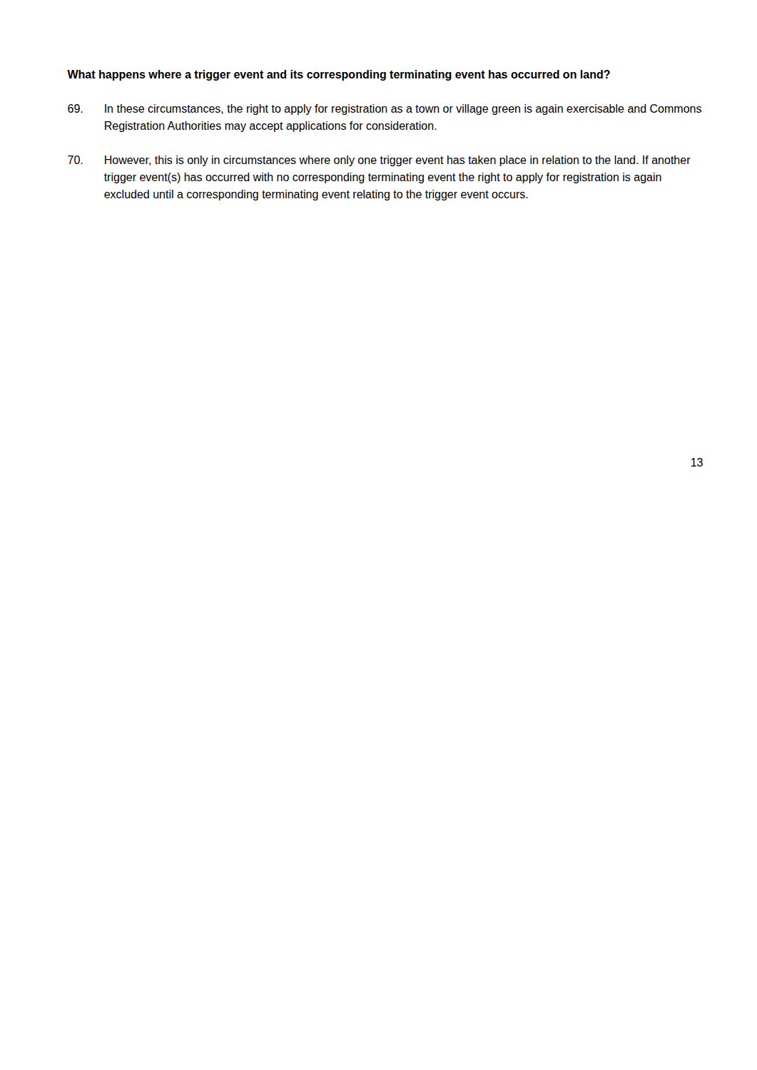What happens where a trigger event and its corresponding terminating event has occurred on land?
69. In these circumstances, the right to apply for registration as a town or village green is again exercisable and Commons Registration Authorities may accept applications for consideration.
70. However, this is only in circumstances where only one trigger event has taken place in relation to the land. If another trigger event(s) has occurred with no corresponding terminating event the right to apply for registration is again excluded until a corresponding terminating event relating to the trigger event occurs.
13